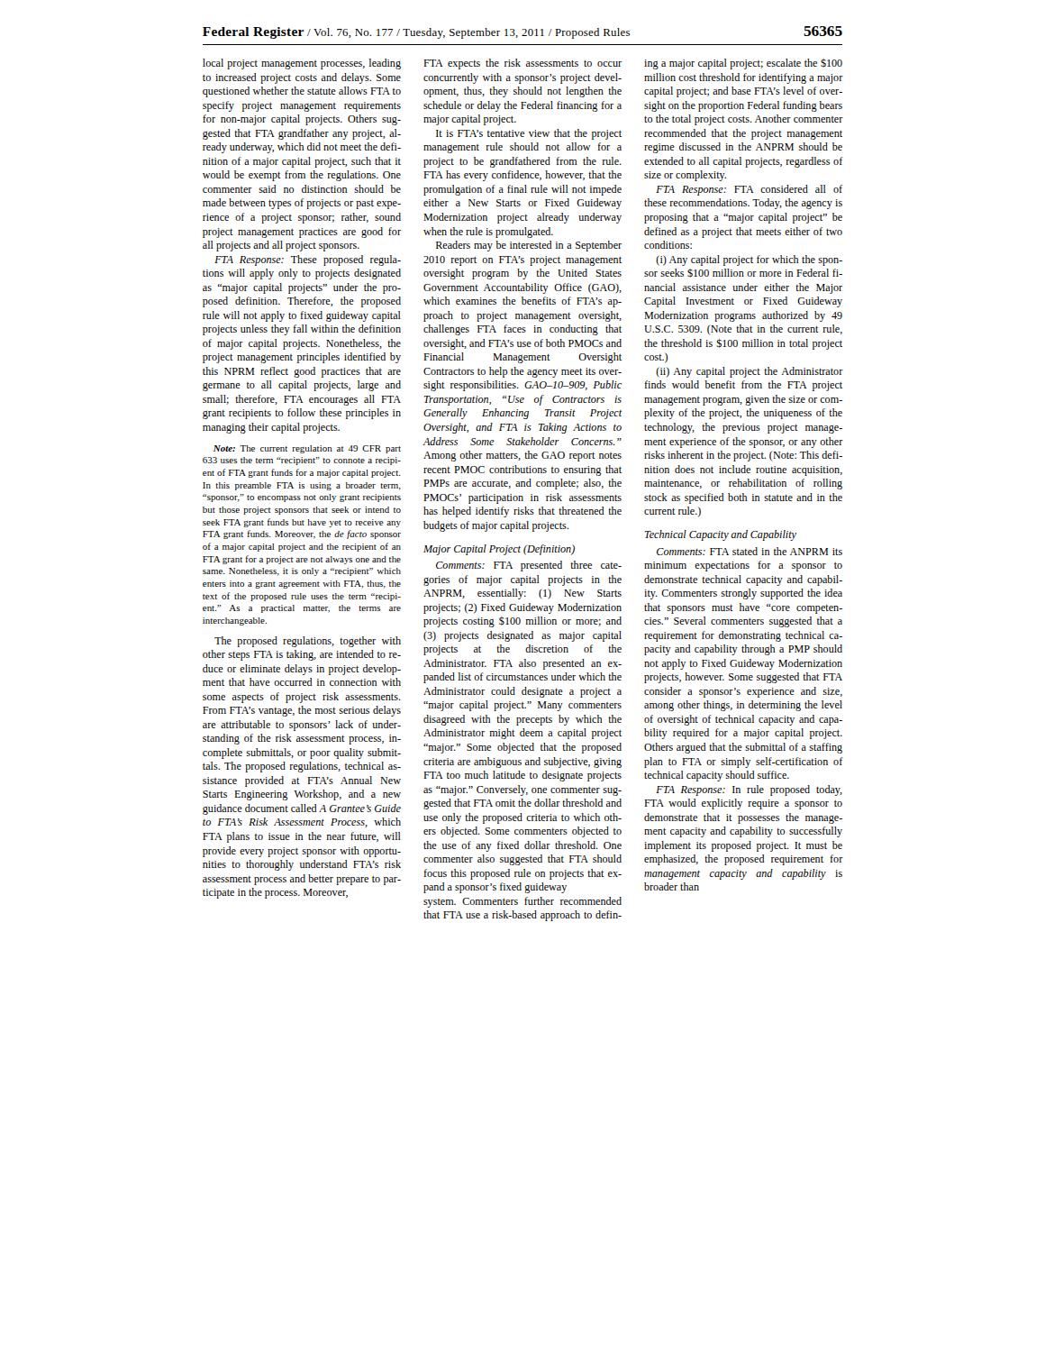Federal Register / Vol. 76, No. 177 / Tuesday, September 13, 2011 / Proposed Rules
56365
local project management processes, leading to increased project costs and delays. Some questioned whether the statute allows FTA to specify project management requirements for non-major capital projects. Others suggested that FTA grandfather any project, already underway, which did not meet the definition of a major capital project, such that it would be exempt from the regulations. One commenter said no distinction should be made between types of projects or past experience of a project sponsor; rather, sound project management practices are good for all projects and all project sponsors.
FTA Response: These proposed regulations will apply only to projects designated as “major capital projects” under the proposed definition. Therefore, the proposed rule will not apply to fixed guideway capital projects unless they fall within the definition of major capital projects. Nonetheless, the project management principles identified by this NPRM reflect good practices that are germane to all capital projects, large and small; therefore, FTA encourages all FTA grant recipients to follow these principles in managing their capital projects.
Note: The current regulation at 49 CFR part 633 uses the term “recipient” to connote a recipient of FTA grant funds for a major capital project. In this preamble FTA is using a broader term, “sponsor,” to encompass not only grant recipients but those project sponsors that seek or intend to seek FTA grant funds but have yet to receive any FTA grant funds. Moreover, the de facto sponsor of a major capital project and the recipient of an FTA grant for a project are not always one and the same. Nonetheless, it is only a “recipient” which enters into a grant agreement with FTA, thus, the text of the proposed rule uses the term “recipient.” As a practical matter, the terms are interchangeable.
The proposed regulations, together with other steps FTA is taking, are intended to reduce or eliminate delays in project development that have occurred in connection with some aspects of project risk assessments. From FTA’s vantage, the most serious delays are attributable to sponsors’ lack of understanding of the risk assessment process, incomplete submittals, or poor quality submittals. The proposed regulations, technical assistance provided at FTA’s Annual New Starts Engineering Workshop, and a new guidance document called A Grantee’s Guide to FTA’s Risk Assessment Process, which FTA plans to issue in the near future, will provide every project sponsor with opportunities to thoroughly understand FTA’s risk assessment process and better prepare to participate in the process. Moreover,
FTA expects the risk assessments to occur concurrently with a sponsor’s project development, thus, they should not lengthen the schedule or delay the Federal financing for a major capital project.
It is FTA’s tentative view that the project management rule should not allow for a project to be grandfathered from the rule. FTA has every confidence, however, that the promulgation of a final rule will not impede either a New Starts or Fixed Guideway Modernization project already underway when the rule is promulgated.
Readers may be interested in a September 2010 report on FTA’s project management oversight program by the United States Government Accountability Office (GAO), which examines the benefits of FTA’s approach to project management oversight, challenges FTA faces in conducting that oversight, and FTA’s use of both PMOCs and Financial Management Oversight Contractors to help the agency meet its oversight responsibilities. GAO–10–909, Public Transportation, “Use of Contractors is Generally Enhancing Transit Project Oversight, and FTA is Taking Actions to Address Some Stakeholder Concerns.” Among other matters, the GAO report notes recent PMOC contributions to ensuring that PMPs are accurate, and complete; also, the PMOCs’ participation in risk assessments has helped identify risks that threatened the budgets of major capital projects.
Major Capital Project (Definition)
Comments: FTA presented three categories of major capital projects in the ANPRM, essentially: (1) New Starts projects; (2) Fixed Guideway Modernization projects costing $100 million or more; and (3) projects designated as major capital projects at the discretion of the Administrator. FTA also presented an expanded list of circumstances under which the Administrator could designate a project a “major capital project.” Many commenters disagreed with the precepts by which the Administrator might deem a capital project “major.” Some objected that the proposed criteria are ambiguous and subjective, giving FTA too much latitude to designate projects as “major.” Conversely, one commenter suggested that FTA omit the dollar threshold and use only the proposed criteria to which others objected. Some commenters objected to the use of any fixed dollar threshold. One commenter also suggested that FTA should focus this proposed rule on projects that expand a sponsor’s fixed guideway
system. Commenters further recommended that FTA use a risk-based approach to defining a major capital project; escalate the $100 million cost threshold for identifying a major capital project; and base FTA’s level of oversight on the proportion Federal funding bears to the total project costs. Another commenter recommended that the project management regime discussed in the ANPRM should be extended to all capital projects, regardless of size or complexity.
FTA Response: FTA considered all of these recommendations. Today, the agency is proposing that a “major capital project” be defined as a project that meets either of two conditions:
(i) Any capital project for which the sponsor seeks $100 million or more in Federal financial assistance under either the Major Capital Investment or Fixed Guideway Modernization programs authorized by 49 U.S.C. 5309. (Note that in the current rule, the threshold is $100 million in total project cost.)
(ii) Any capital project the Administrator finds would benefit from the FTA project management program, given the size or complexity of the project, the uniqueness of the technology, the previous project management experience of the sponsor, or any other risks inherent in the project. (Note: This definition does not include routine acquisition, maintenance, or rehabilitation of rolling stock as specified both in statute and in the current rule.)
Technical Capacity and Capability
Comments: FTA stated in the ANPRM its minimum expectations for a sponsor to demonstrate technical capacity and capability. Commenters strongly supported the idea that sponsors must have “core competencies.” Several commenters suggested that a requirement for demonstrating technical capacity and capability through a PMP should not apply to Fixed Guideway Modernization projects, however. Some suggested that FTA consider a sponsor’s experience and size, among other things, in determining the level of oversight of technical capacity and capability required for a major capital project. Others argued that the submittal of a staffing plan to FTA or simply self-certification of technical capacity should suffice.
FTA Response: In rule proposed today, FTA would explicitly require a sponsor to demonstrate that it possesses the management capacity and capability to successfully implement its proposed project. It must be emphasized, the proposed requirement for management capacity and capability is broader than